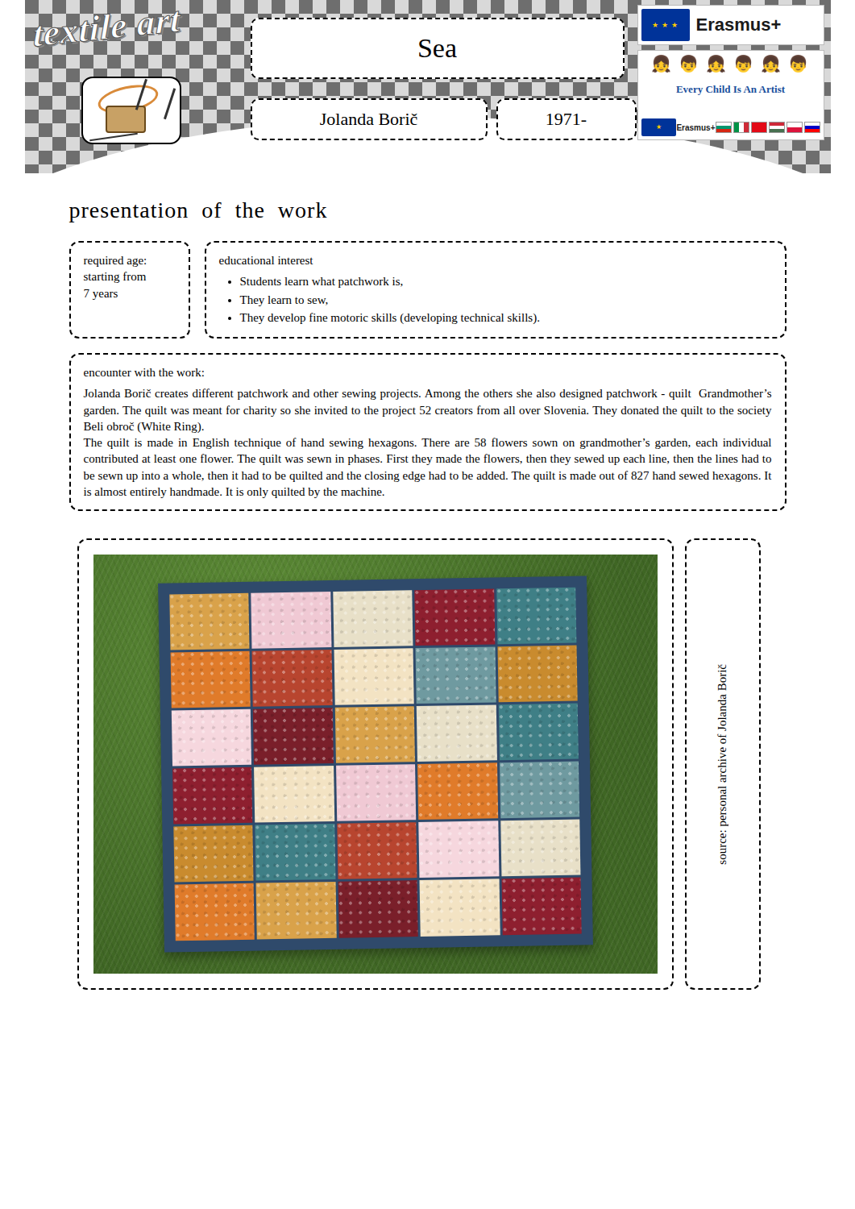textile art
Sea
Jolanda Borič
1971-
Erasmus+
👧 👦 👧 👦 👧 👦
Every Child Is An Artist
Erasmus+
presentation of the work
required age:
starting from
7 years
educational interest
Students learn what patchwork is,
They learn to sew,
They develop fine motoric skills (developing technical skills).
encounter with the work:
Jolanda Borič creates different patchwork and other sewing projects. Among the others she also designed patchwork - quilt Grandmother’s garden. The quilt was meant for charity so she invited to the project 52 creators from all over Slovenia. They donated the quilt to the society Beli obroč (White Ring).
The quilt is made in English technique of hand sewing hexagons. There are 58 flowers sown on grandmother’s garden, each individual contributed at least one flower. The quilt was sewn in phases. First they made the flowers, then they sewed up each line, then the lines had to be sewn up into a whole, then it had to be quilted and the closing edge had to be added. The quilt is made out of 827 hand sewed hexagons. It is almost entirely handmade. It is only quilted by the machine.
source: personal archive of Jolanda Borič